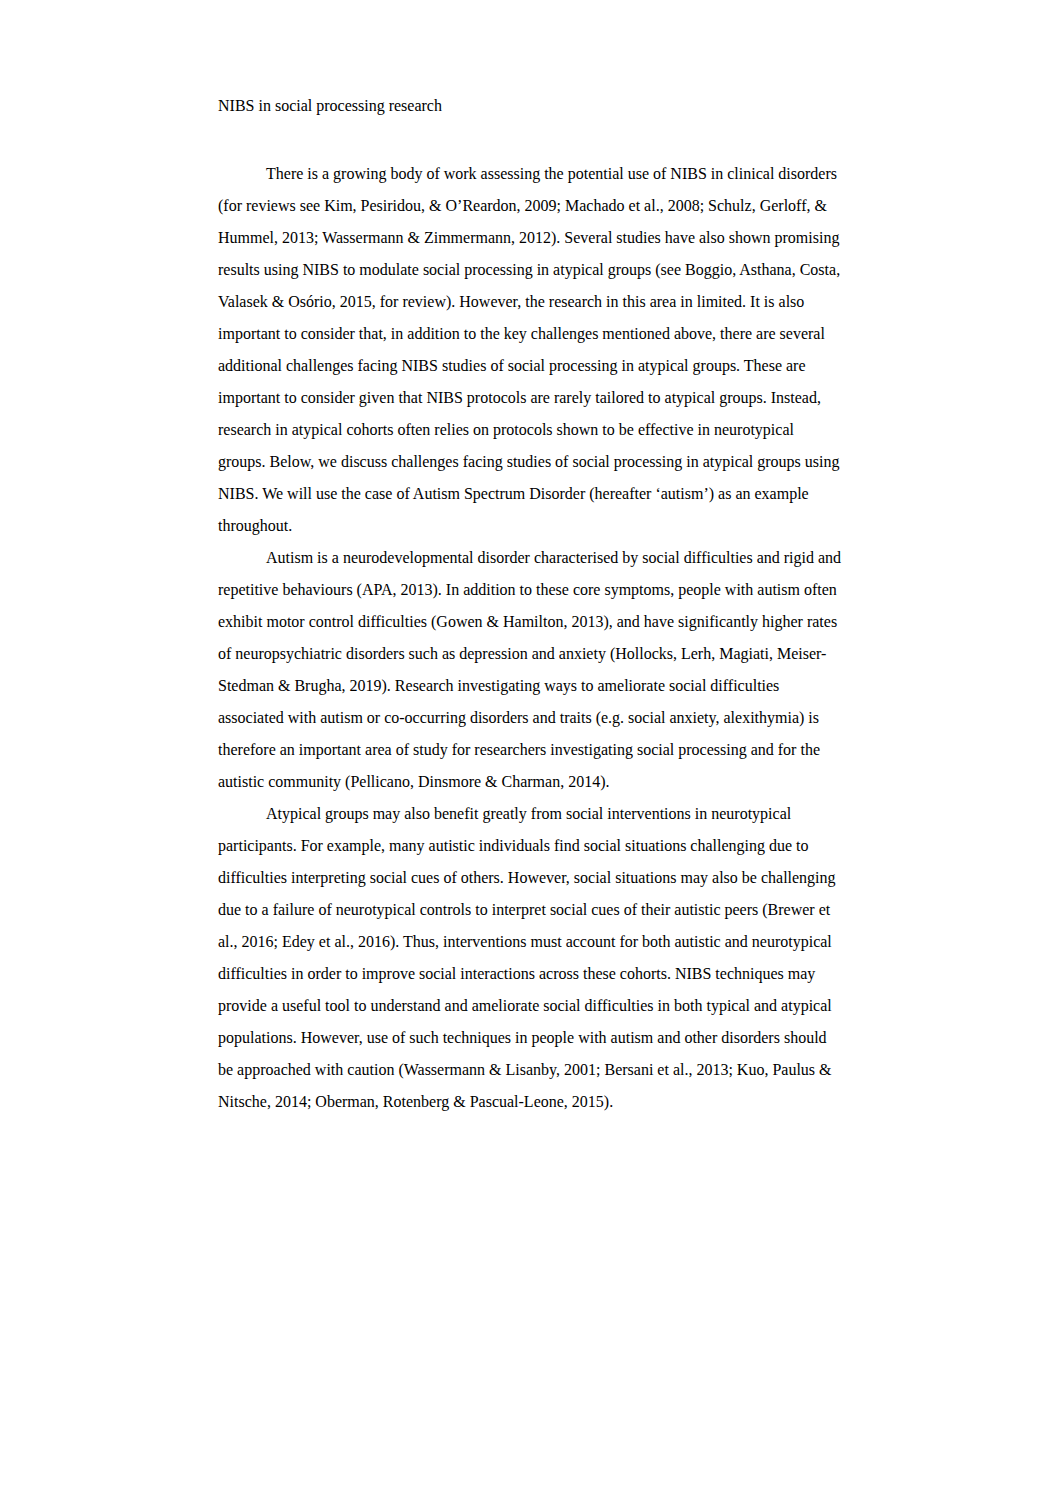NIBS in social processing research
There is a growing body of work assessing the potential use of NIBS in clinical disorders (for reviews see Kim, Pesiridou, & O’Reardon, 2009; Machado et al., 2008; Schulz, Gerloff, & Hummel, 2013; Wassermann & Zimmermann, 2012). Several studies have also shown promising results using NIBS to modulate social processing in atypical groups (see Boggio, Asthana, Costa, Valasek & Osório, 2015, for review). However, the research in this area in limited. It is also important to consider that, in addition to the key challenges mentioned above, there are several additional challenges facing NIBS studies of social processing in atypical groups. These are important to consider given that NIBS protocols are rarely tailored to atypical groups. Instead, research in atypical cohorts often relies on protocols shown to be effective in neurotypical groups. Below, we discuss challenges facing studies of social processing in atypical groups using NIBS. We will use the case of Autism Spectrum Disorder (hereafter ‘autism’) as an example throughout.
Autism is a neurodevelopmental disorder characterised by social difficulties and rigid and repetitive behaviours (APA, 2013). In addition to these core symptoms, people with autism often exhibit motor control difficulties (Gowen & Hamilton, 2013), and have significantly higher rates of neuropsychiatric disorders such as depression and anxiety (Hollocks, Lerh, Magiati, Meiser-Stedman & Brugha, 2019). Research investigating ways to ameliorate social difficulties associated with autism or co-occurring disorders and traits (e.g. social anxiety, alexithymia) is therefore an important area of study for researchers investigating social processing and for the autistic community (Pellicano, Dinsmore & Charman, 2014).
Atypical groups may also benefit greatly from social interventions in neurotypical participants. For example, many autistic individuals find social situations challenging due to difficulties interpreting social cues of others. However, social situations may also be challenging due to a failure of neurotypical controls to interpret social cues of their autistic peers (Brewer et al., 2016; Edey et al., 2016). Thus, interventions must account for both autistic and neurotypical difficulties in order to improve social interactions across these cohorts. NIBS techniques may provide a useful tool to understand and ameliorate social difficulties in both typical and atypical populations. However, use of such techniques in people with autism and other disorders should be approached with caution (Wassermann & Lisanby, 2001; Bersani et al., 2013; Kuo, Paulus & Nitsche, 2014; Oberman, Rotenberg & Pascual-Leone, 2015).